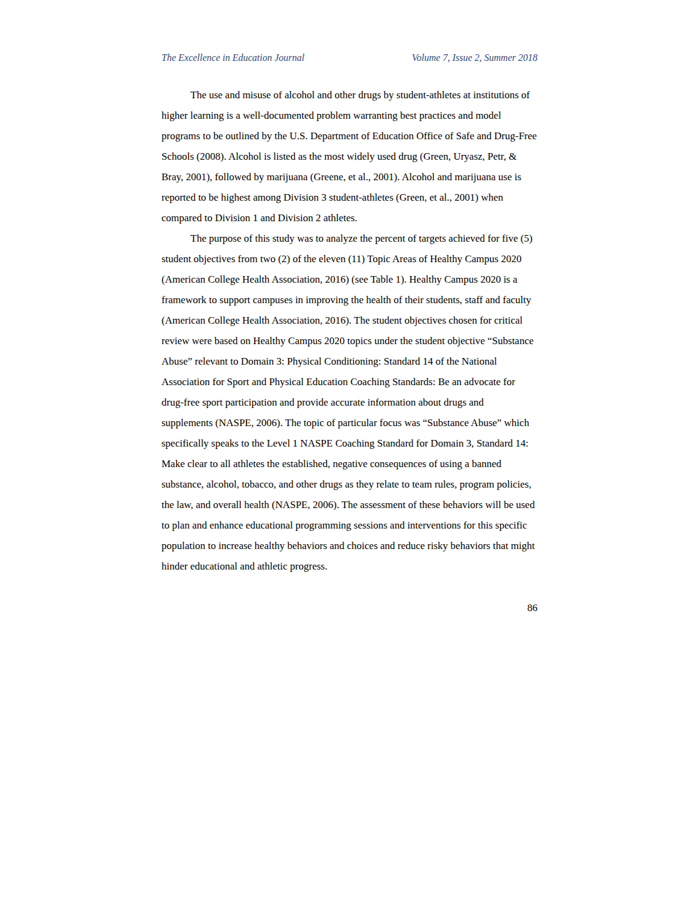The Excellence in Education Journal Volume 7, Issue 2, Summer 2018
The use and misuse of alcohol and other drugs by student-athletes at institutions of higher learning is a well-documented problem warranting best practices and model programs to be outlined by the U.S. Department of Education Office of Safe and Drug-Free Schools (2008). Alcohol is listed as the most widely used drug (Green, Uryasz, Petr, & Bray, 2001), followed by marijuana (Greene, et al., 2001). Alcohol and marijuana use is reported to be highest among Division 3 student-athletes (Green, et al., 2001) when compared to Division 1 and Division 2 athletes.
The purpose of this study was to analyze the percent of targets achieved for five (5) student objectives from two (2) of the eleven (11) Topic Areas of Healthy Campus 2020 (American College Health Association, 2016) (see Table 1). Healthy Campus 2020 is a framework to support campuses in improving the health of their students, staff and faculty (American College Health Association, 2016). The student objectives chosen for critical review were based on Healthy Campus 2020 topics under the student objective “Substance Abuse” relevant to Domain 3: Physical Conditioning: Standard 14 of the National Association for Sport and Physical Education Coaching Standards: Be an advocate for drug-free sport participation and provide accurate information about drugs and supplements (NASPE, 2006). The topic of particular focus was “Substance Abuse” which specifically speaks to the Level 1 NASPE Coaching Standard for Domain 3, Standard 14: Make clear to all athletes the established, negative consequences of using a banned substance, alcohol, tobacco, and other drugs as they relate to team rules, program policies, the law, and overall health (NASPE, 2006). The assessment of these behaviors will be used to plan and enhance educational programming sessions and interventions for this specific population to increase healthy behaviors and choices and reduce risky behaviors that might hinder educational and athletic progress.
86